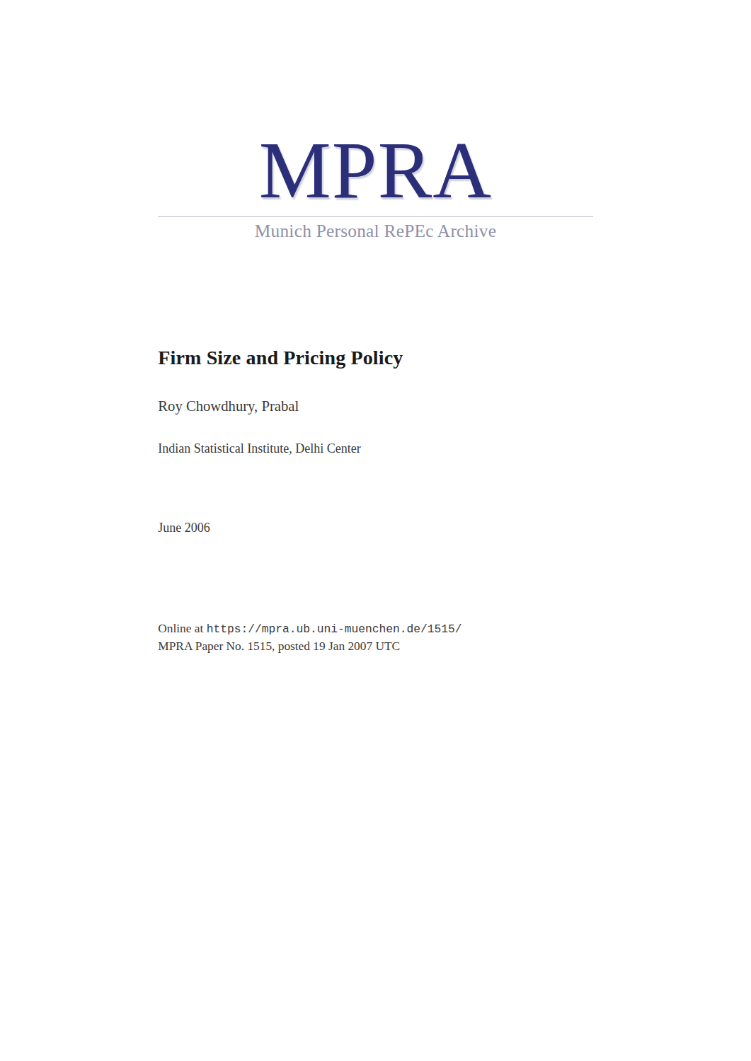MPRA
Munich Personal RePEc Archive
Firm Size and Pricing Policy
Roy Chowdhury, Prabal
Indian Statistical Institute, Delhi Center
June 2006
Online at https://mpra.ub.uni-muenchen.de/1515/
MPRA Paper No. 1515, posted 19 Jan 2007 UTC